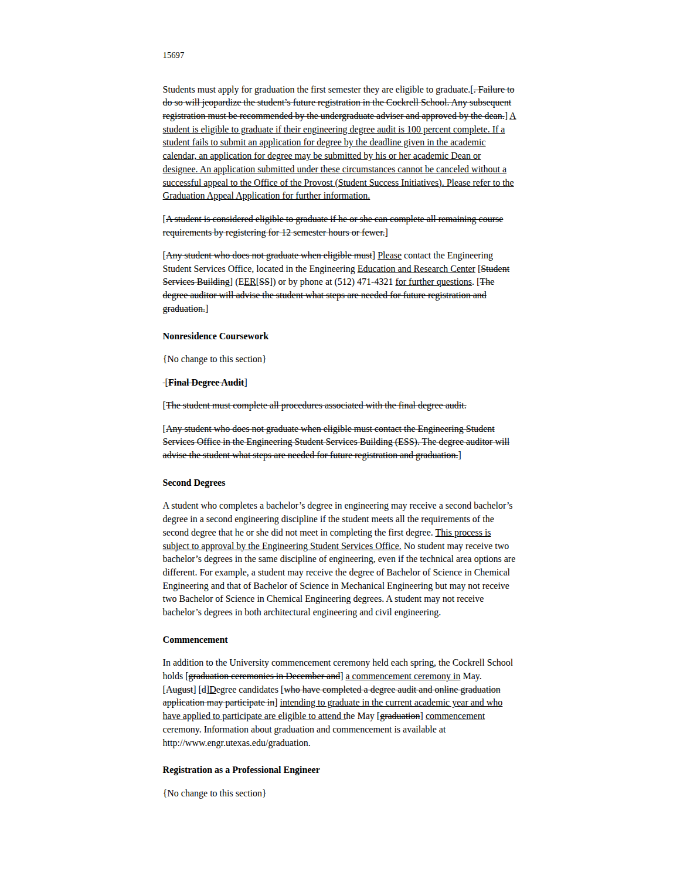15697
Students must apply for graduation the first semester they are eligible to graduate.[. Failure to do so will jeopardize the student’s future registration in the Cockrell School. Any subsequent registration must be recommended by the undergraduate adviser and approved by the dean.] A student is eligible to graduate if their engineering degree audit is 100 percent complete. If a student fails to submit an application for degree by the deadline given in the academic calendar, an application for degree may be submitted by his or her academic Dean or designee. An application submitted under these circumstances cannot be canceled without a successful appeal to the Office of the Provost (Student Success Initiatives). Please refer to the Graduation Appeal Application for further information.
[A student is considered eligible to graduate if he or she can complete all remaining course requirements by registering for 12 semester hours or fewer.]
[Any student who does not graduate when eligible must] Please contact the Engineering Student Services Office, located in the Engineering Education and Research Center [Student Services Building] (EER[SS]) or by phone at (512) 471-4321 for further questions. [The degree auditor will advise the student what steps are needed for future registration and graduation.]
Nonresidence Coursework
{No change to this section}
[Final Degree Audit]
[The student must complete all procedures associated with the final degree audit.
[Any student who does not graduate when eligible must contact the Engineering Student Services Office in the Engineering Student Services Building (ESS). The degree auditor will advise the student what steps are needed for future registration and graduation.]
Second Degrees
A student who completes a bachelor’s degree in engineering may receive a second bachelor’s degree in a second engineering discipline if the student meets all the requirements of the second degree that he or she did not meet in completing the first degree. This process is subject to approval by the Engineering Student Services Office. No student may receive two bachelor’s degrees in the same discipline of engineering, even if the technical area options are different. For example, a student may receive the degree of Bachelor of Science in Chemical Engineering and that of Bachelor of Science in Mechanical Engineering but may not receive two Bachelor of Science in Chemical Engineering degrees. A student may not receive bachelor’s degrees in both architectural engineering and civil engineering.
Commencement
In addition to the University commencement ceremony held each spring, the Cockrell School holds [graduation ceremonies in December and] a commencement ceremony in May. [August] [d]Degree candidates [who have completed a degree audit and online graduation application may participate in] intending to graduate in the current academic year and who have applied to participate are eligible to attend the May [graduation] commencement ceremony. Information about graduation and commencement is available at http://www.engr.utexas.edu/graduation.
Registration as a Professional Engineer
{No change to this section}